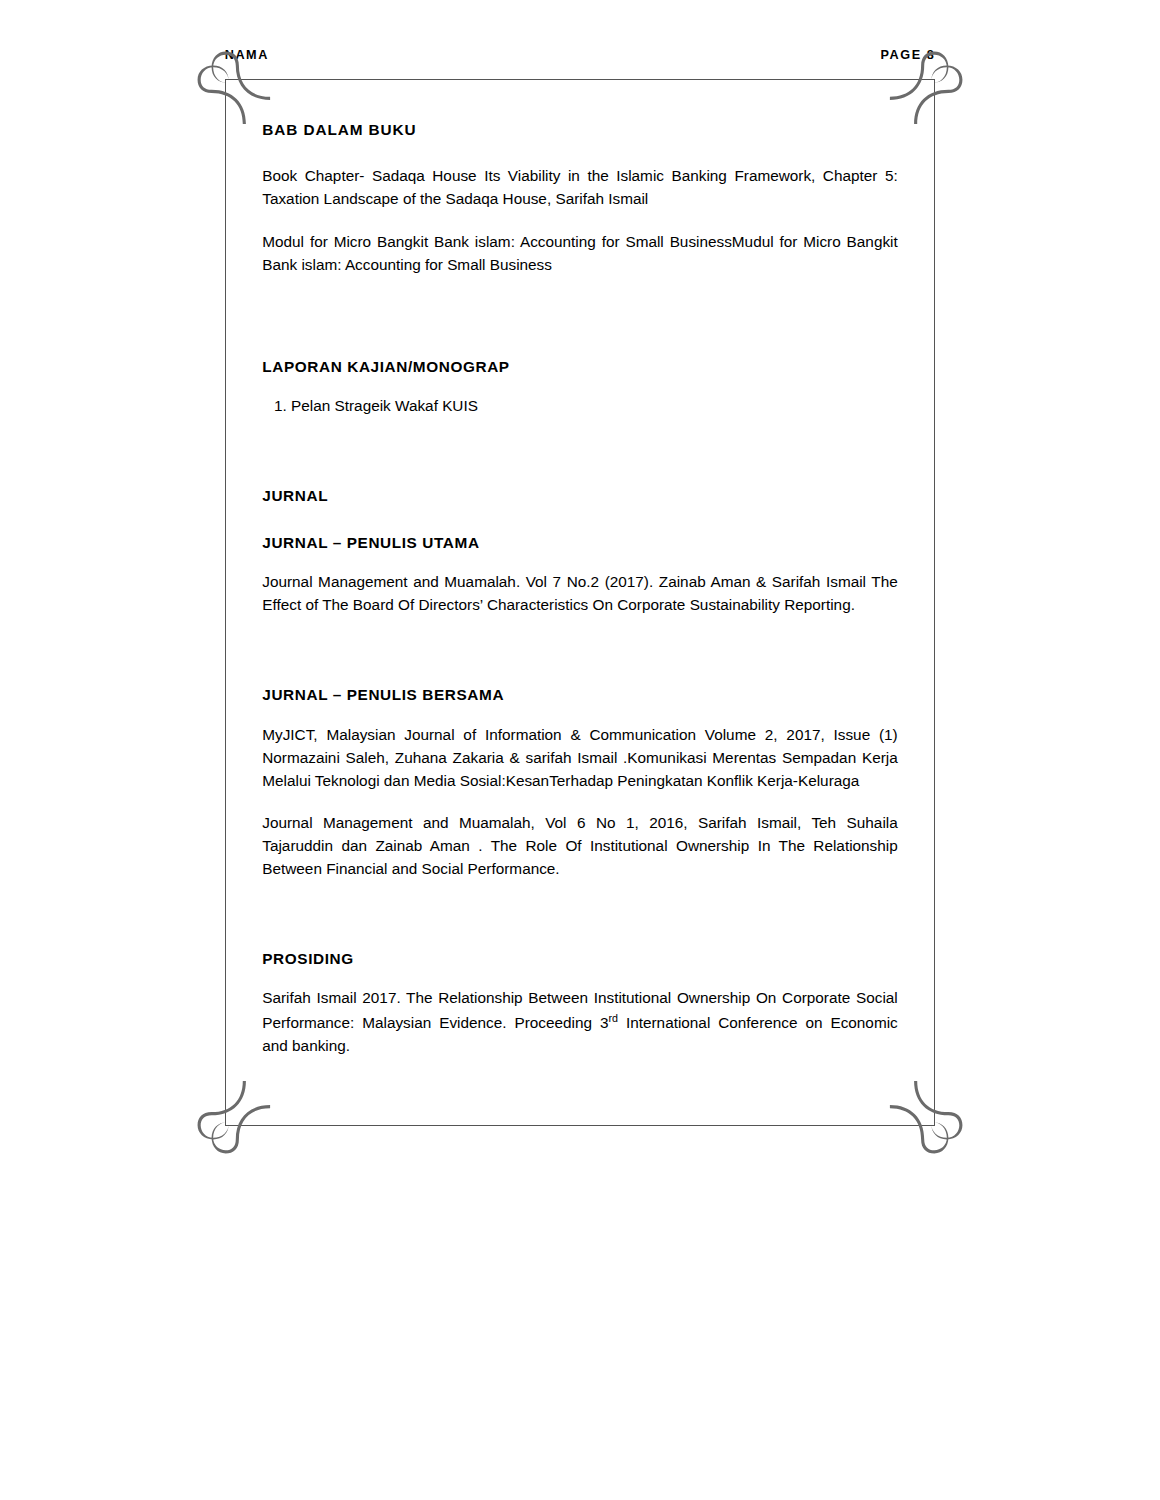NAMA PAGE 8
BAB DALAM BUKU
Book Chapter- Sadaqa House Its Viability in the Islamic Banking Framework, Chapter 5: Taxation Landscape of the Sadaqa House, Sarifah Ismail
Modul for Micro Bangkit Bank islam: Accounting for Small BusinessMudul for Micro Bangkit Bank islam: Accounting for Small Business
LAPORAN KAJIAN/MONOGRAP
Pelan Strageik Wakaf KUIS
JURNAL
JURNAL – PENULIS UTAMA
Journal Management and Muamalah. Vol 7 No.2 (2017). Zainab Aman & Sarifah Ismail The Effect of The Board Of Directors’ Characteristics On Corporate Sustainability Reporting.
JURNAL – PENULIS BERSAMA
MyJICT, Malaysian Journal of Information & Communication Volume 2, 2017, Issue (1) Normazaini Saleh, Zuhana Zakaria & sarifah Ismail .Komunikasi Merentas Sempadan Kerja Melalui Teknologi dan Media Sosial:KesanTerhadap Peningkatan Konflik Kerja-Keluraga
Journal Management and Muamalah, Vol 6 No 1, 2016, Sarifah Ismail, Teh Suhaila Tajaruddin dan Zainab Aman . The Role Of Institutional Ownership In The Relationship Between Financial and Social Performance.
PROSIDING
Sarifah Ismail 2017. The Relationship Between Institutional Ownership On Corporate Social Performance: Malaysian Evidence. Proceeding 3rd International Conference on Economic and banking.